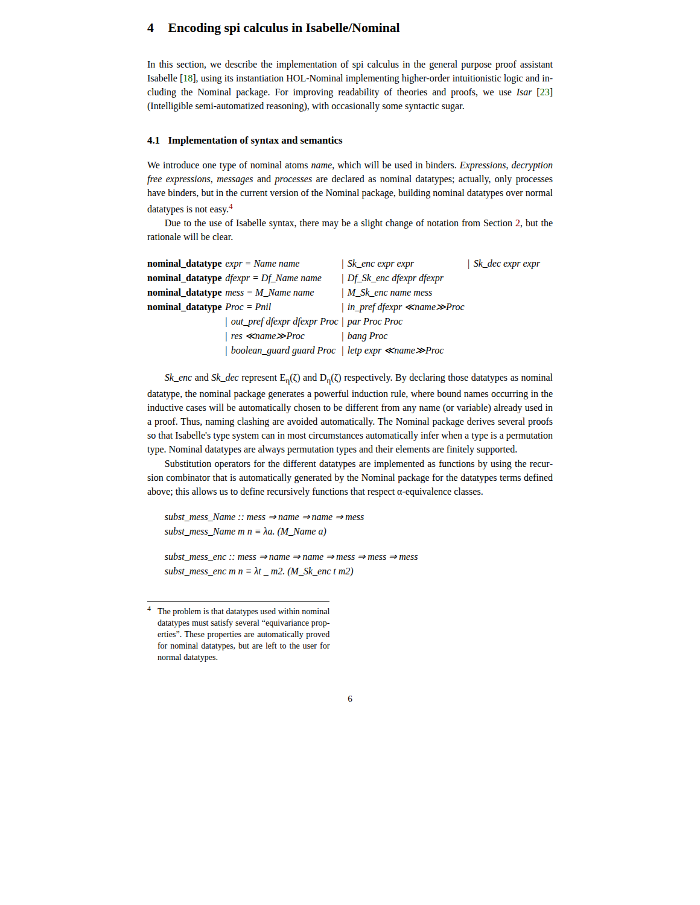4 Encoding spi calculus in Isabelle/Nominal
In this section, we describe the implementation of spi calculus in the general purpose proof assistant Isabelle [18], using its instantiation HOL-Nominal implementing higher-order intuitionistic logic and including the Nominal package. For improving readability of theories and proofs, we use Isar [23] (Intelligible semi-automatized reasoning), with occasionally some syntactic sugar.
4.1 Implementation of syntax and semantics
We introduce one type of nominal atoms name, which will be used in binders. Expressions, decryption free expressions, messages and processes are declared as nominal datatypes; actually, only processes have binders, but in the current version of the Nominal package, building nominal datatypes over normal datatypes is not easy.4
Due to the use of Isabelle syntax, there may be a slight change of notation from Section 2, but the rationale will be clear.
| nominal_datatype | expr = Name name | / Sk_enc expr expr | / Sk_dec expr expr |
| nominal_datatype | dfexpr = Df_Name name | / Df_Sk_enc dfexpr dfexpr | |
| nominal_datatype | mess = M_Name name | / M_Sk_enc name mess | |
| nominal_datatype | Proc = Pnil | / in_pref dfexpr ≪name≫Proc | |
| | / out_pref dfexpr dfexpr Proc | / par Proc Proc | |
| | / res ≪name≫Proc | / bang Proc | |
| | / boolean_guard guard Proc | / letp expr ≪name≫Proc | |
Sk_enc and Sk_dec represent Eη(ζ) and Dη(ζ) respectively. By declaring those datatypes as nominal datatype, the nominal package generates a powerful induction rule, where bound names occurring in the inductive cases will be automatically chosen to be different from any name (or variable) already used in a proof. Thus, naming clashing are avoided automatically. The Nominal package derives several proofs so that Isabelle's type system can in most circumstances automatically infer when a type is a permutation type. Nominal datatypes are always permutation types and their elements are finitely supported.
Substitution operators for the different datatypes are implemented as functions by using the recursion combinator that is automatically generated by the Nominal package for the datatypes terms defined above; this allows us to define recursively functions that respect α-equivalence classes.
subst_mess_Name :: mess ⇒ name ⇒ name ⇒ mess
subst_mess_Name m n ≡ λa. (M_Name a)
subst_mess_enc :: mess ⇒ name ⇒ name ⇒ mess ⇒ mess ⇒ mess
subst_mess_enc m n ≡ λt _ m2. (M_Sk_enc t m2)
4 The problem is that datatypes used within nominal datatypes must satisfy several “equivariance properties”. These properties are automatically proved for nominal datatypes, but are left to the user for normal datatypes.
6